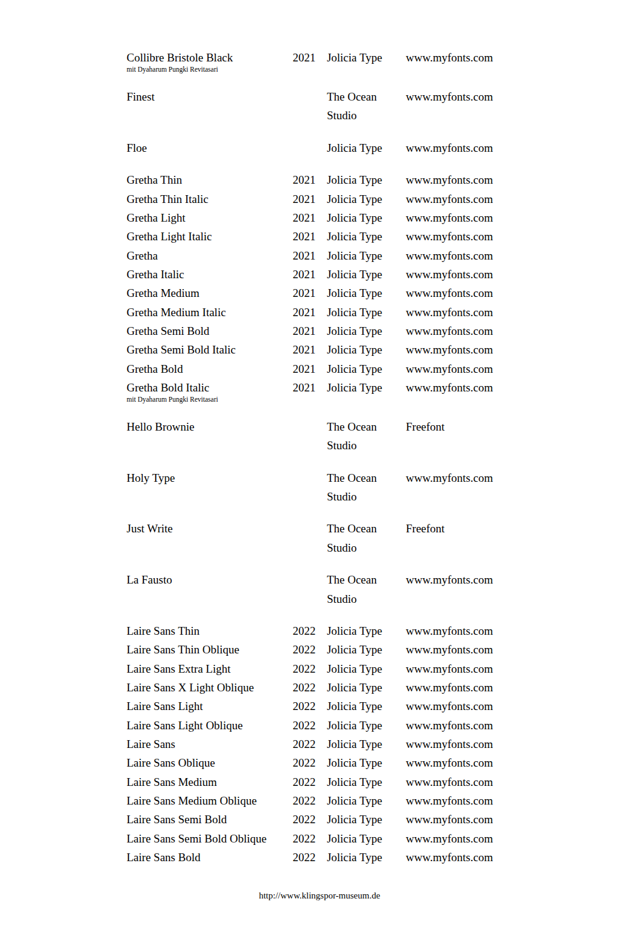| Collibre Bristole Black mit Dyaharum Pungki Revitasari | 2021 | Jolicia Type | www.myfonts.com |
| Finest | | The Ocean Studio | www.myfonts.com |
| Floe | | Jolicia Type | www.myfonts.com |
| Gretha Thin | 2021 | Jolicia Type | www.myfonts.com |
| Gretha Thin Italic | 2021 | Jolicia Type | www.myfonts.com |
| Gretha Light | 2021 | Jolicia Type | www.myfonts.com |
| Gretha Light Italic | 2021 | Jolicia Type | www.myfonts.com |
| Gretha | 2021 | Jolicia Type | www.myfonts.com |
| Gretha Italic | 2021 | Jolicia Type | www.myfonts.com |
| Gretha Medium | 2021 | Jolicia Type | www.myfonts.com |
| Gretha Medium Italic | 2021 | Jolicia Type | www.myfonts.com |
| Gretha Semi Bold | 2021 | Jolicia Type | www.myfonts.com |
| Gretha Semi Bold Italic | 2021 | Jolicia Type | www.myfonts.com |
| Gretha Bold | 2021 | Jolicia Type | www.myfonts.com |
| Gretha Bold Italic mit Dyaharum Pungki Revitasari | 2021 | Jolicia Type | www.myfonts.com |
| Hello Brownie | | The Ocean Studio | Freefont |
| Holy Type | | The Ocean Studio | www.myfonts.com |
| Just Write | | The Ocean Studio | Freefont |
| La Fausto | | The Ocean Studio | www.myfonts.com |
| Laire Sans Thin | 2022 | Jolicia Type | www.myfonts.com |
| Laire Sans Thin Oblique | 2022 | Jolicia Type | www.myfonts.com |
| Laire Sans Extra Light | 2022 | Jolicia Type | www.myfonts.com |
| Laire Sans X Light Oblique | 2022 | Jolicia Type | www.myfonts.com |
| Laire Sans Light | 2022 | Jolicia Type | www.myfonts.com |
| Laire Sans Light Oblique | 2022 | Jolicia Type | www.myfonts.com |
| Laire Sans | 2022 | Jolicia Type | www.myfonts.com |
| Laire Sans Oblique | 2022 | Jolicia Type | www.myfonts.com |
| Laire Sans Medium | 2022 | Jolicia Type | www.myfonts.com |
| Laire Sans Medium Oblique | 2022 | Jolicia Type | www.myfonts.com |
| Laire Sans Semi Bold | 2022 | Jolicia Type | www.myfonts.com |
| Laire Sans Semi Bold Oblique | 2022 | Jolicia Type | www.myfonts.com |
| Laire Sans Bold | 2022 | Jolicia Type | www.myfonts.com |
http://www.klingspor-museum.de